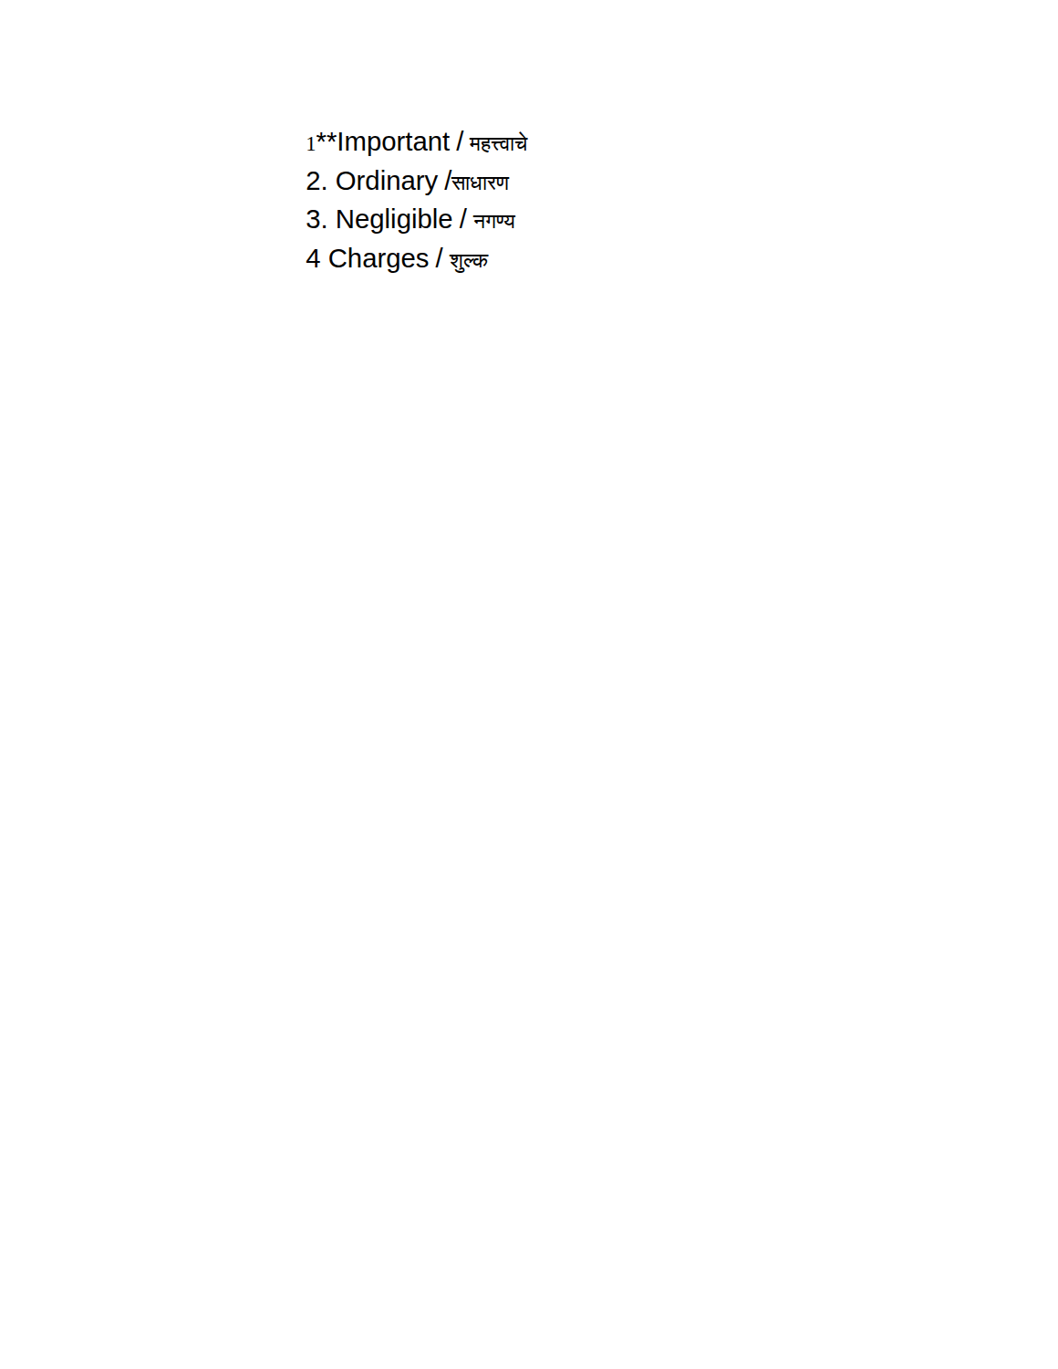1**Important / महत्त्वाचे
2. Ordinary /साधारण
3. Negligible / नगण्य
4 Charges / शुल्क